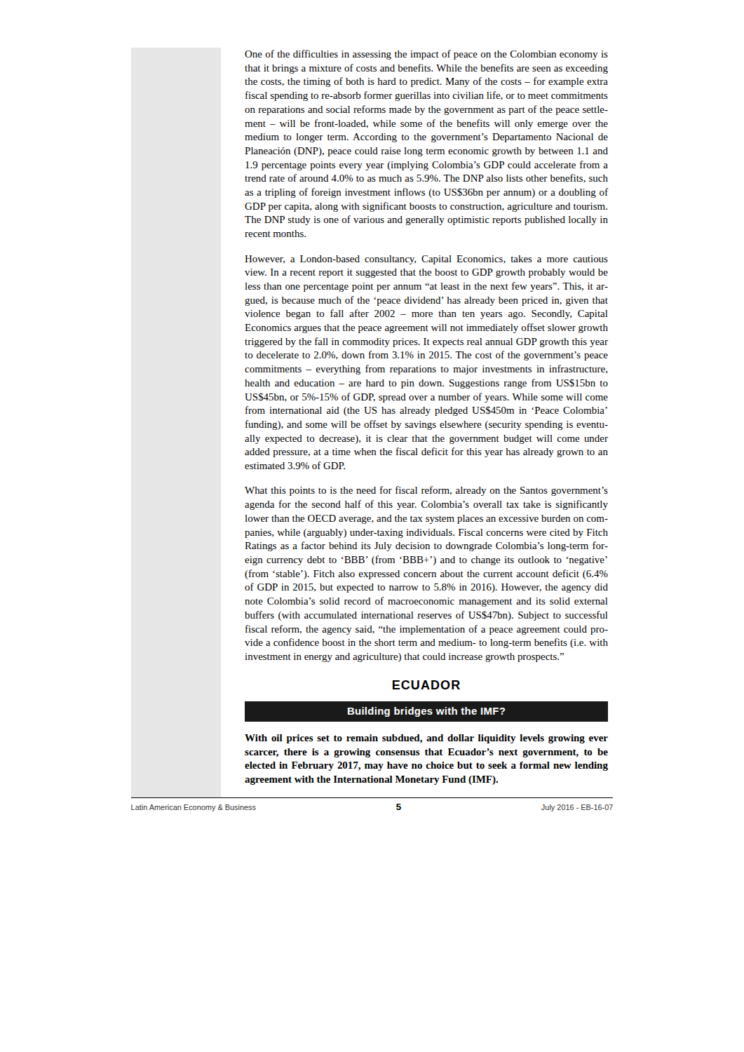One of the difficulties in assessing the impact of peace on the Colombian economy is that it brings a mixture of costs and benefits. While the benefits are seen as exceeding the costs, the timing of both is hard to predict. Many of the costs – for example extra fiscal spending to re-absorb former guerillas into civilian life, or to meet commitments on reparations and social reforms made by the government as part of the peace settlement – will be front-loaded, while some of the benefits will only emerge over the medium to longer term. According to the government’s Departamento Nacional de Planeación (DNP), peace could raise long term economic growth by between 1.1 and 1.9 percentage points every year (implying Colombia’s GDP could accelerate from a trend rate of around 4.0% to as much as 5.9%. The DNP also lists other benefits, such as a tripling of foreign investment inflows (to US$36bn per annum) or a doubling of GDP per capita, along with significant boosts to construction, agriculture and tourism. The DNP study is one of various and generally optimistic reports published locally in recent months.
However, a London-based consultancy, Capital Economics, takes a more cautious view. In a recent report it suggested that the boost to GDP growth probably would be less than one percentage point per annum “at least in the next few years”. This, it argued, is because much of the ‘peace dividend’ has already been priced in, given that violence began to fall after 2002 – more than ten years ago. Secondly, Capital Economics argues that the peace agreement will not immediately offset slower growth triggered by the fall in commodity prices. It expects real annual GDP growth this year to decelerate to 2.0%, down from 3.1% in 2015. The cost of the government’s peace commitments – everything from reparations to major investments in infrastructure, health and education – are hard to pin down. Suggestions range from US$15bn to US$45bn, or 5%-15% of GDP, spread over a number of years. While some will come from international aid (the US has already pledged US$450m in ‘Peace Colombia’ funding), and some will be offset by savings elsewhere (security spending is eventually expected to decrease), it is clear that the government budget will come under added pressure, at a time when the fiscal deficit for this year has already grown to an estimated 3.9% of GDP.
What this points to is the need for fiscal reform, already on the Santos government’s agenda for the second half of this year. Colombia’s overall tax take is significantly lower than the OECD average, and the tax system places an excessive burden on companies, while (arguably) under-taxing individuals. Fiscal concerns were cited by Fitch Ratings as a factor behind its July decision to downgrade Colombia’s long-term foreign currency debt to ‘BBB’ (from ‘BBB+’) and to change its outlook to ‘negative’ (from ‘stable’). Fitch also expressed concern about the current account deficit (6.4% of GDP in 2015, but expected to narrow to 5.8% in 2016). However, the agency did note Colombia’s solid record of macroeconomic management and its solid external buffers (with accumulated international reserves of US$47bn). Subject to successful fiscal reform, the agency said, “the implementation of a peace agreement could provide a confidence boost in the short term and medium- to long-term benefits (i.e. with investment in energy and agriculture) that could increase growth prospects.”
ECUADOR
Building bridges with the IMF?
With oil prices set to remain subdued, and dollar liquidity levels growing ever scarcer, there is a growing consensus that Ecuador’s next government, to be elected in February 2017, may have no choice but to seek a formal new lending agreement with the International Monetary Fund (IMF).
Latin American Economy & Business
5
July 2016 - EB-16-07